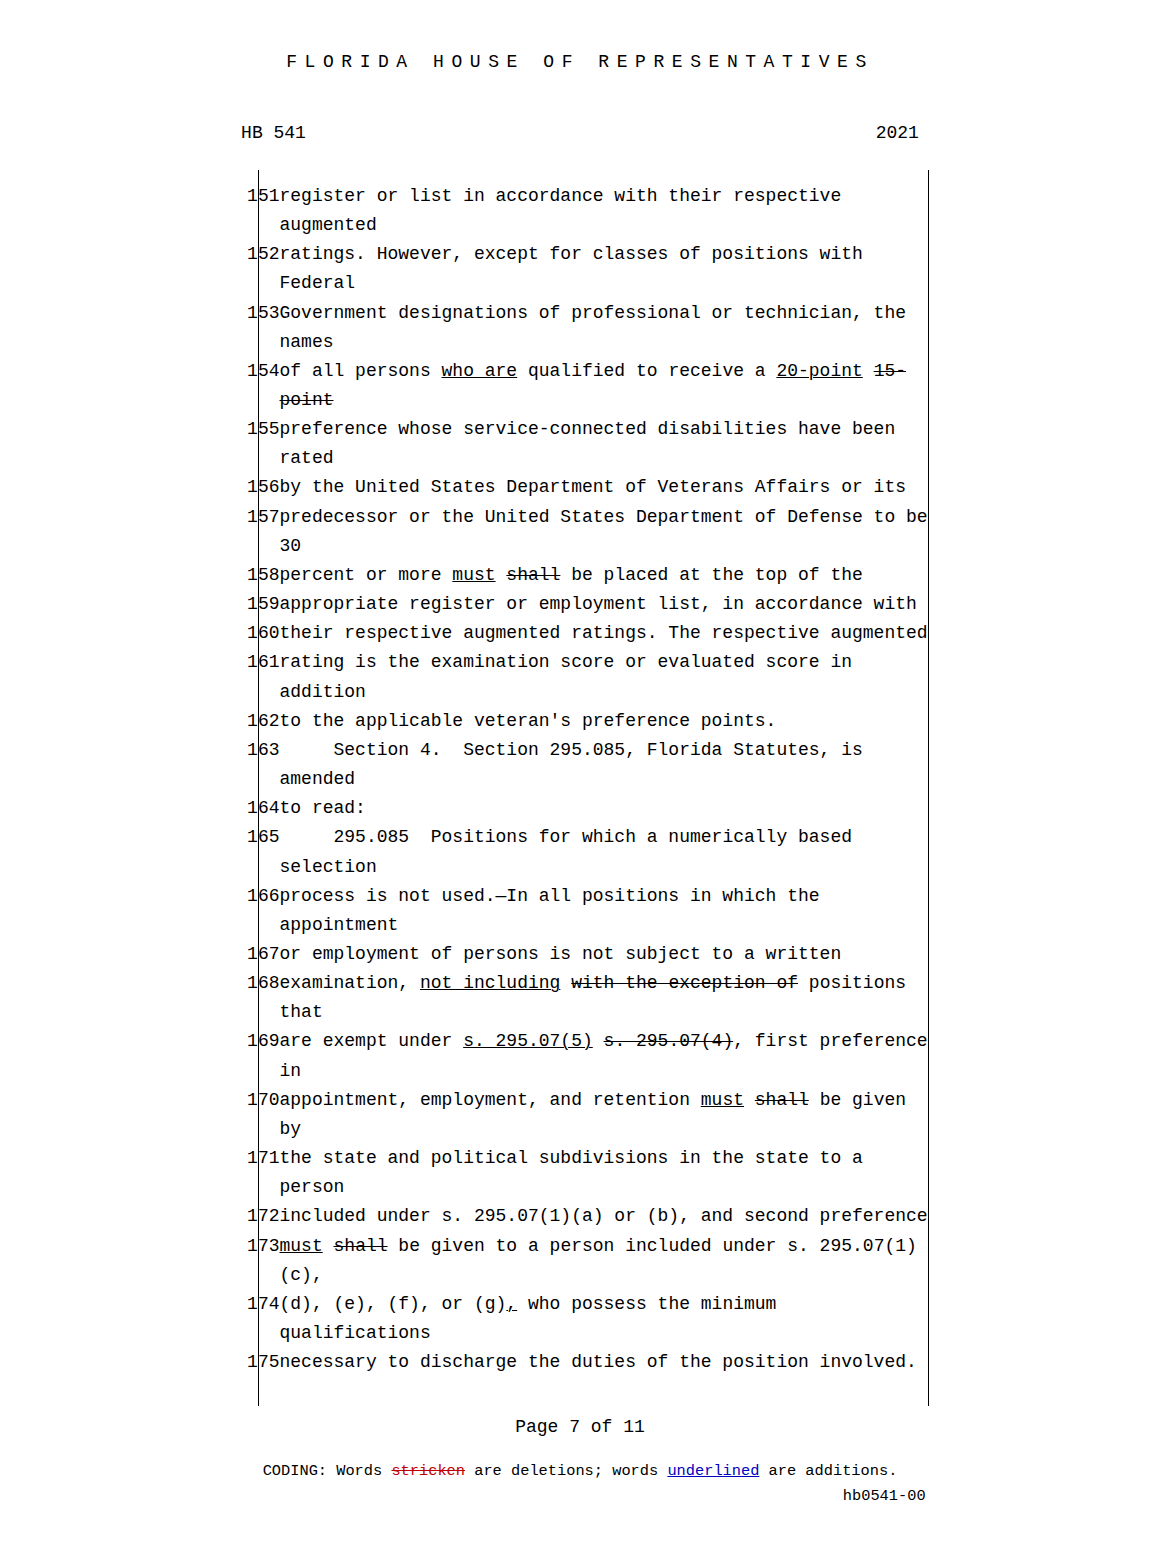FLORIDA HOUSE OF REPRESENTATIVES
HB 541 2021
| 151 | register or list in accordance with their respective augmented |
| 152 | ratings. However, except for classes of positions with Federal |
| 153 | Government designations of professional or technician, the names |
| 154 | of all persons who are qualified to receive a 20-point 15-point |
| 155 | preference whose service-connected disabilities have been rated |
| 156 | by the United States Department of Veterans Affairs or its |
| 157 | predecessor or the United States Department of Defense to be 30 |
| 158 | percent or more must shall be placed at the top of the |
| 159 | appropriate register or employment list, in accordance with |
| 160 | their respective augmented ratings. The respective augmented |
| 161 | rating is the examination score or evaluated score in addition |
| 162 | to the applicable veteran's preference points. |
| 163 | Section 4. Section 295.085, Florida Statutes, is amended |
| 164 | to read: |
| 165 | 295.085 Positions for which a numerically based selection |
| 166 | process is not used.—In all positions in which the appointment |
| 167 | or employment of persons is not subject to a written |
| 168 | examination, not including with the exception of positions that |
| 169 | are exempt under s. 295.07(5) s. 295.07(4) , first preference in |
| 170 | appointment, employment, and retention must shall be given by |
| 171 | the state and political subdivisions in the state to a person |
| 172 | included under s. 295.07(1)(a) or (b), and second preference |
| 173 | must shall be given to a person included under s. 295.07(1)(c), |
| 174 | (d), (e), (f), or (g) , who possess the minimum qualifications |
| 175 | necessary to discharge the duties of the position involved. |
Page 7 of 11
CODING: Words stricken are deletions; words underlined are additions.
hb0541-00